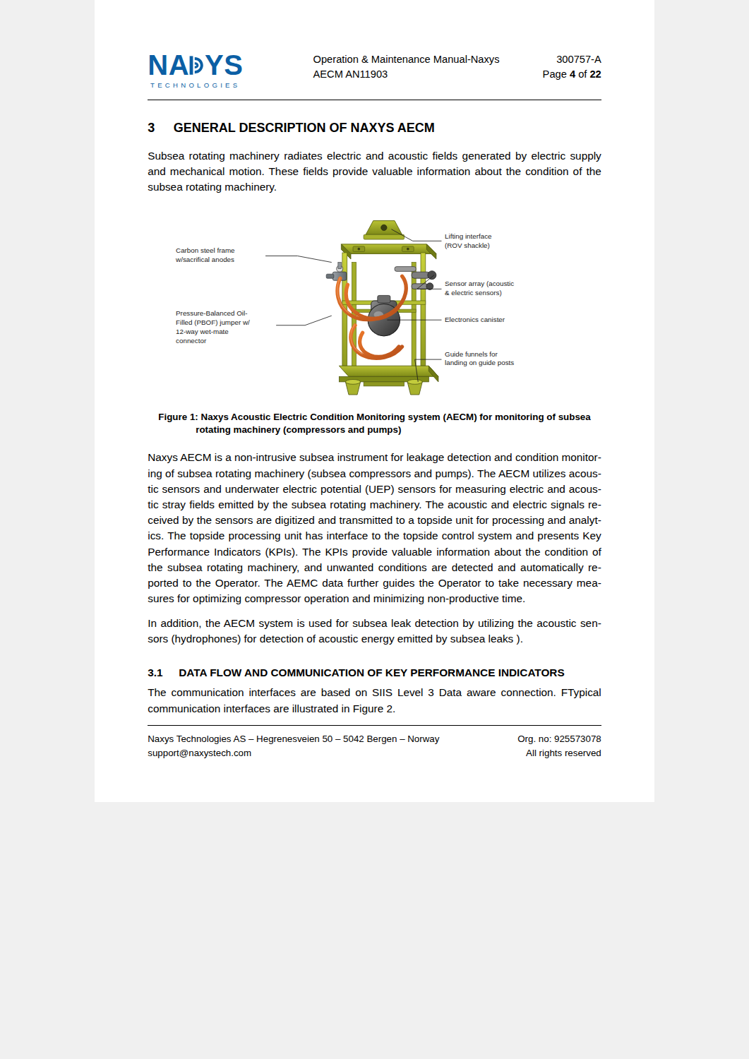NA YS
Technologies
Operation & Maintenance Manual-Naxys
AECM AN11903
300757-A
Page 4 of 22
3 GENERAL DESCRIPTION OF NAXYS AECM
Subsea rotating machinery radiates electric and acoustic fields generated by electric supply and mechanical motion. These fields provide valuable information about the condition of the subsea rotating machinery.
Carbon steel frame w/sacrifical anodes Pressure-Balanced Oil- Filled (PBOF) jumper w/ 12-way wet-mate connector Lifting interface (ROV shackle) Sensor array (acoustic & electric sensors) Electronics canister Guide funnels for landing on guide posts
Figure 1: Naxys Acoustic Electric Condition Monitoring system (AECM) for monitoring of subsea rotating machinery (compressors and pumps)
Naxys AECM is a non-intrusive subsea instrument for leakage detection and condition monitoring of subsea rotating machinery (subsea compressors and pumps). The AECM utilizes acoustic sensors and underwater electric potential (UEP) sensors for measuring electric and acoustic stray fields emitted by the subsea rotating machinery. The acoustic and electric signals received by the sensors are digitized and transmitted to a topside unit for processing and analytics. The topside processing unit has interface to the topside control system and presents Key Performance Indicators (KPIs). The KPIs provide valuable information about the condition of the subsea rotating machinery, and unwanted conditions are detected and automatically reported to the Operator. The AEMC data further guides the Operator to take necessary measures for optimizing compressor operation and minimizing non-productive time.
In addition, the AECM system is used for subsea leak detection by utilizing the acoustic sensors (hydrophones) for detection of acoustic energy emitted by subsea leaks ).
3.1 DATA FLOW AND COMMUNICATION OF KEY PERFORMANCE INDICATORS
The communication interfaces are based on SIIS Level 3 Data aware connection. FTypical communication interfaces are illustrated in Figure 2.
Naxys Technologies AS – Hegrenesveien 50 – 5042 Bergen – Norway
support@naxystech.com
Org. no: 925573078
All rights reserved